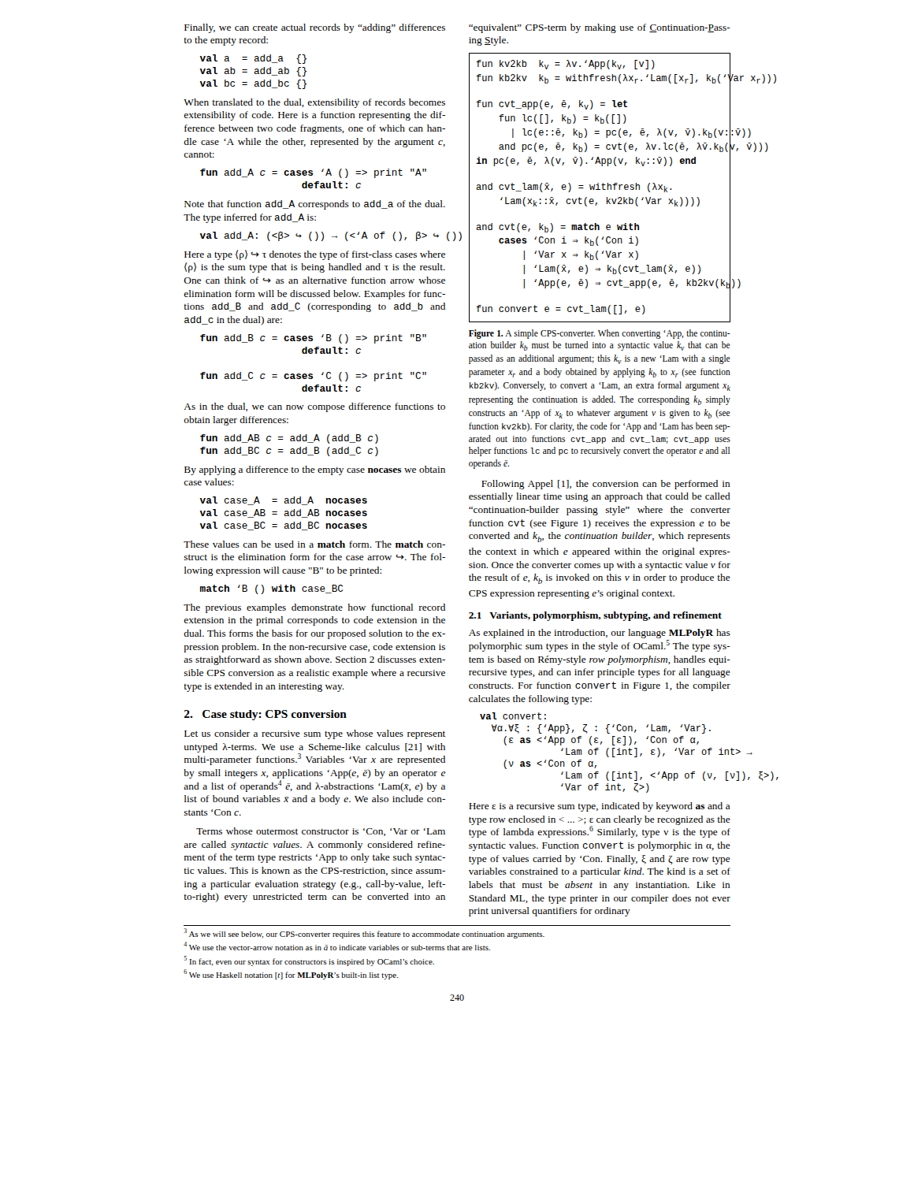Finally, we can create actual records by “adding” differences to the empty record:
val a = add_a {} val ab = add_ab {} val bc = add_bc {}
When translated to the dual, extensibility of records becomes extensibility of code. Here is a function representing the difference between two code fragments, one of which can handle case ‘A while the other, represented by the argument c, cannot:
fun add_A c = cases ‘A () => print "A" default: c
Note that function add_A corresponds to add_a of the dual. The type inferred for add_A is:
val add_A: (<β> ↪ ()) → (<‘A of (), β> ↪ ())
Here a type ⟨ρ⟩ ↪ τ denotes the type of first-class cases where ⟨ρ⟩ is the sum type that is being handled and τ is the result. One can think of ↪ as an alternative function arrow whose elimination form will be discussed below. Examples for functions add_B and add_C (corresponding to add_b and add_c in the dual) are:
fun add_B c = cases ‘B () => print "B" default: c fun add_C c = cases ‘C () => print "C" default: c
As in the dual, we can now compose difference functions to obtain larger differences:
fun add_AB c = add_A (add_B c) fun add_BC c = add_B (add_C c)
By applying a difference to the empty case nocases we obtain case values:
val case_A = add_A nocases val case_AB = add_AB nocases val case_BC = add_BC nocases
These values can be used in a match form. The match construct is the elimination form for the case arrow ↪. The following expression will cause "B" to be printed:
match ‘B () with case_BC
The previous examples demonstrate how functional record extension in the primal corresponds to code extension in the dual. This forms the basis for our proposed solution to the expression problem. In the non-recursive case, code extension is as straightforward as shown above. Section 2 discusses extensible CPS conversion as a realistic example where a recursive type is extended in an interesting way.
2. Case study: CPS conversion
Let us consider a recursive sum type whose values represent untyped λ-terms. We use a Scheme-like calculus [21] with multi-parameter functions.3 Variables ‘Var x are represented by small integers x, applications ‘App(e, ē) by an operator e and a list of operands4 ē, and λ-abstractions ‘Lam(x̄, e) by a list of bound variables x̄ and a body e. We also include constants ‘Con c.
Terms whose outermost constructor is ‘Con, ‘Var or ‘Lam are called syntactic values. A commonly considered refinement of the term type restricts ‘App to only take such syntactic values. This is known as the CPS-restriction, since assuming a particular evaluation strategy (e.g., call-by-value, left-to-right) every unrestricted term can be converted into an “equivalent” CPS-term by making use of Continuation-Passing Style.
fun kv2kb kv = λv.‘App(kv, [v]) fun kb2kv kb = withfresh(λxr.‘Lam([xr], kb(‘Var xr))) fun cvt_app(e, ē, kv) = let fun lc([], kb) = kb([]) | lc(e::ē, kb) = pc(e, ē, λ(v, v̄).kb(v::v̄)) and pc(e, ē, kb) = cvt(e, λv.lc(ē, λv̄.kb(v, v̄))) in pc(e, ē, λ(v, v̄).‘App(v, kv::v̄)) end and cvt_lam(x̄, e) = withfresh (λxk. ‘Lam(xk::x̄, cvt(e, kv2kb(‘Var xk)))) and cvt(e, kb) = match e with cases ‘Con i ⇒ kb(‘Con i) | ‘Var x ⇒ kb(‘Var x) | ‘Lam(x̄, e) ⇒ kb(cvt_lam(x̄, e)) | ‘App(e, ē) ⇒ cvt_app(e, ē, kb2kv(kb)) fun convert e = cvt_lam([], e)
Figure 1. A simple CPS-converter. When converting ‘App, the continuation builder kb must be turned into a syntactic value kv that can be passed as an additional argument; this kv is a new ‘Lam with a single parameter xr and a body obtained by applying kb to xr (see function kb2kv). Conversely, to convert a ‘Lam, an extra formal argument xk representing the continuation is added. The corresponding kb simply constructs an ‘App of xk to whatever argument v is given to kb (see function kv2kb). For clarity, the code for ‘App and ‘Lam has been separated out into functions cvt_app and cvt_lam; cvt_app uses helper functions lc and pc to recursively convert the operator e and all operands ē.
Following Appel [1], the conversion can be performed in essentially linear time using an approach that could be called “continuation-builder passing style” where the converter function cvt (see Figure 1) receives the expression e to be converted and kb, the continuation builder, which represents the context in which e appeared within the original expression. Once the converter comes up with a syntactic value v for the result of e, kb is invoked on this v in order to produce the CPS expression representing e’s original context.
2.1 Variants, polymorphism, subtyping, and refinement
As explained in the introduction, our language MLPolyR has polymorphic sum types in the style of OCaml.5 The type system is based on Rémy-style row polymorphism, handles equi-recursive types, and can infer principle types for all language constructs. For function convert in Figure 1, the compiler calculates the following type:
val convert: ∀α.∀ξ : {‘App}, ζ : {‘Con, ‘Lam, ‘Var}. (ε as <‘App of (ε, [ε]), ‘Con of α, ‘Lam of ([int], ε), ‘Var of int> → (ν as <‘Con of α, ‘Lam of ([int], <‘App of (ν, [ν]), ξ>), ‘Var of int, ζ>)
Here ε is a recursive sum type, indicated by keyword as and a type row enclosed in < ... >; ε can clearly be recognized as the type of lambda expressions.6 Similarly, type ν is the type of syntactic values. Function convert is polymorphic in α, the type of values carried by ‘Con. Finally, ξ and ζ are row type variables constrained to a particular kind. The kind is a set of labels that must be absent in any instantiation. Like in Standard ML, the type printer in our compiler does not ever print universal quantifiers for ordinary
3 As we will see below, our CPS-converter requires this feature to accommodate continuation arguments.
4 We use the vector-arrow notation as in ā to indicate variables or sub-terms that are lists.
5 In fact, even our syntax for constructors is inspired by OCaml’s choice.
6 We use Haskell notation [t] for MLPolyR’s built-in list type.
240